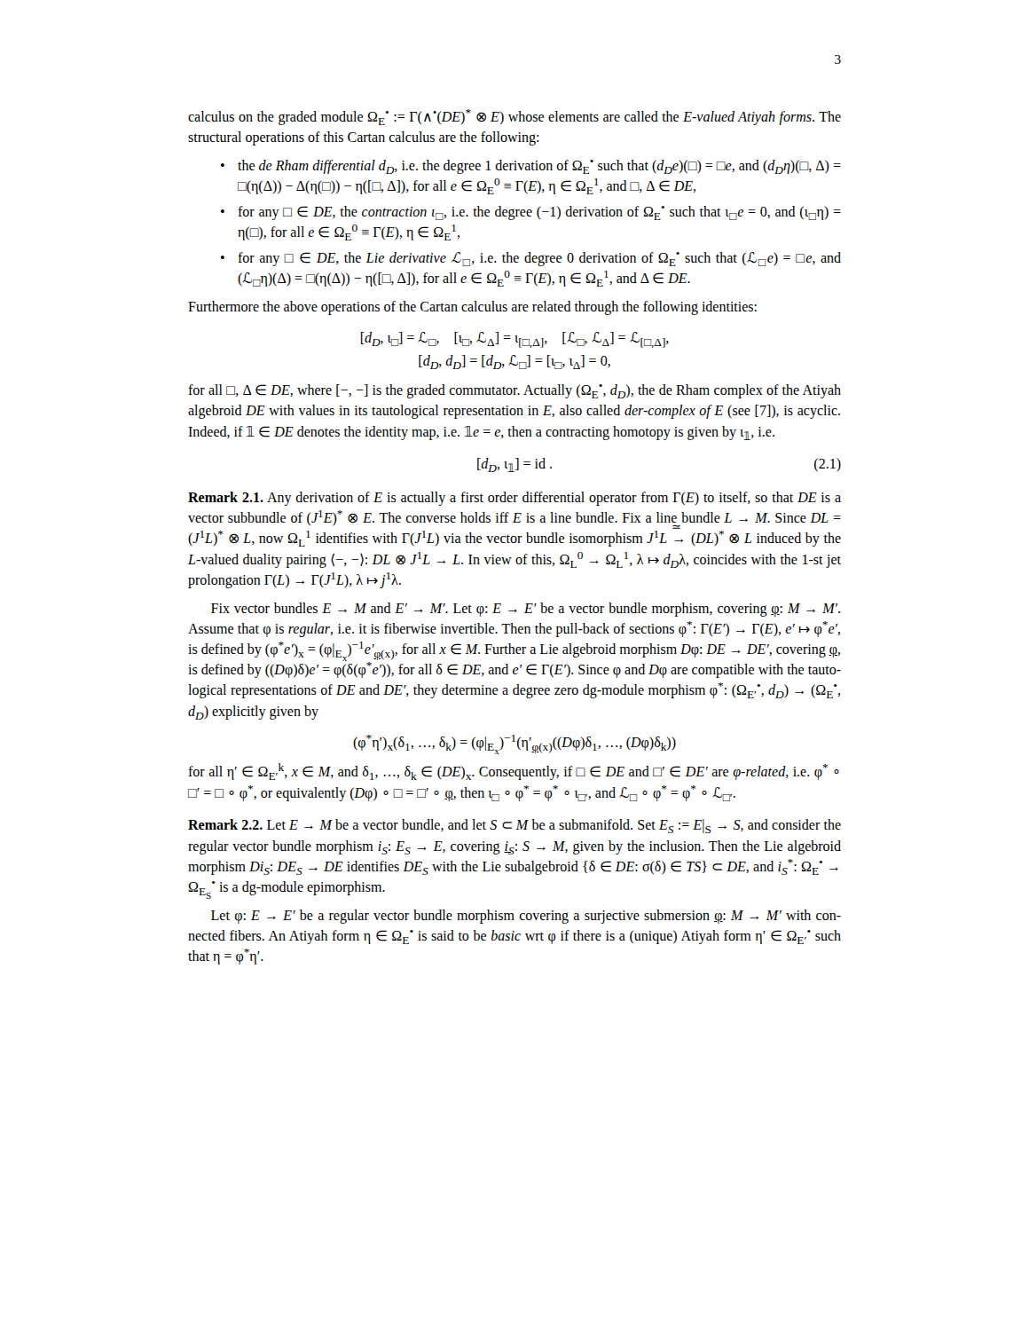3
calculus on the graded module ΩE• := Γ(∧•(DE)* ⊗ E) whose elements are called the E-valued Atiyah forms. The structural operations of this Cartan calculus are the following:
the de Rham differential dD, i.e. the degree 1 derivation of ΩE• such that (dDe)(□) = □e, and (dDη)(□, Δ) = □(η(Δ)) − Δ(η(□)) − η([□, Δ]), for all e ∈ ΩE0 ≡ Γ(E), η ∈ ΩE1, and □, Δ ∈ DE,
for any □ ∈ DE, the contraction ι□, i.e. the degree (−1) derivation of ΩE• such that ι□e = 0, and (ι□η) = η(□), for all e ∈ ΩE0 ≡ Γ(E), η ∈ ΩE1,
for any □ ∈ DE, the Lie derivative ℒ□, i.e. the degree 0 derivation of ΩE• such that (ℒ□e) = □e, and (ℒ□η)(Δ) = □(η(Δ)) − η([□, Δ]), for all e ∈ ΩE0 ≡ Γ(E), η ∈ ΩE1, and Δ ∈ DE.
Furthermore the above operations of the Cartan calculus are related through the following identities:
[dD, ι□] = ℒ□, [ι□, ℒΔ] = ι[□,Δ], [ℒ□, ℒΔ] = ℒ[□,Δ], [dD, dD] = [dD, ℒ□] = [ι□, ιΔ] = 0,
for all □, Δ ∈ DE, where [−, −] is the graded commutator. Actually (ΩE•, dD), the de Rham complex of the Atiyah algebroid DE with values in its tautological representation in E, also called der-complex of E (see [7]), is acyclic. Indeed, if 𝟙 ∈ DE denotes the identity map, i.e. 𝟙 e = e, then a contracting homotopy is given by ι𝟙, i.e.
[dD, ι𝟙] = id . (2.1)
Remark 2.1. Any derivation of E is actually a first order differential operator from Γ(E) to itself, so that DE is a vector subbundle of (J1E)* ⊗ E. The converse holds iff E is a line bundle. Fix a line bundle L → M. Since DL = (J1L)* ⊗ L, now ΩL1 identifies with Γ(J1L) via the vector bundle isomorphism J1L ≃→ (DL)* ⊗ L induced by the L-valued duality pairing ⟨−, −⟩: DL ⊗ J1L → L. In view of this, ΩL0 → ΩL1, λ ↦ dDλ, coincides with the 1-st jet prolongation Γ(L) → Γ(J1L), λ ↦ j1λ.
Fix vector bundles E → M and E′ → M′. Let φ: E → E′ be a vector bundle morphism, covering φ: M → M′. Assume that φ is regular, i.e. it is fiberwise invertible. Then the pull-back of sections φ*: Γ(E′) → Γ(E), e′ ↦ φ*e′, is defined by (φ*e′)x = (φ|Ex)−1e′φ(x), for all x ∈ M. Further a Lie algebroid morphism Dφ: DE → DE′, covering φ, is defined by ((Dφ)δ)e′ = φ(δ(φ*e′)), for all δ ∈ DE, and e′ ∈ Γ(E′). Since φ and Dφ are compatible with the tautological representations of DE and DE′, they determine a degree zero dg-module morphism φ*: (ΩE′•, dD) → (ΩE•, dD) explicitly given by
(φ*η′)x(δ1, …, δk) = (φ|Ex)−1(η′φ(x)((Dφ)δ1, …, (Dφ)δk))
for all η′ ∈ ΩE′k, x ∈ M, and δ1, …, δk ∈ (DE)x. Consequently, if □ ∈ DE and □′ ∈ DE′ are φ-related, i.e. φ* ∘ □′ = □ ∘ φ*, or equivalently (Dφ) ∘ □ = □′ ∘ φ, then ι□ ∘ φ* = φ* ∘ ι□′, and ℒ□ ∘ φ* = φ* ∘ ℒ□′.
Remark 2.2. Let E → M be a vector bundle, and let S ⊂ M be a submanifold. Set ES := E|S → S, and consider the regular vector bundle morphism iS: ES → E, covering iS: S → M, given by the inclusion. Then the Lie algebroid morphism DiS: DES → DE identifies DES with the Lie subalgebroid {δ ∈ DE: σ(δ) ∈ TS} ⊂ DE, and iS*: ΩE• → ΩES• is a dg-module epimorphism.
Let φ: E → E′ be a regular vector bundle morphism covering a surjective submersion φ: M → M′ with connected fibers. An Atiyah form η ∈ ΩE• is said to be basic wrt φ if there is a (unique) Atiyah form η′ ∈ ΩE′• such that η = φ*η′.